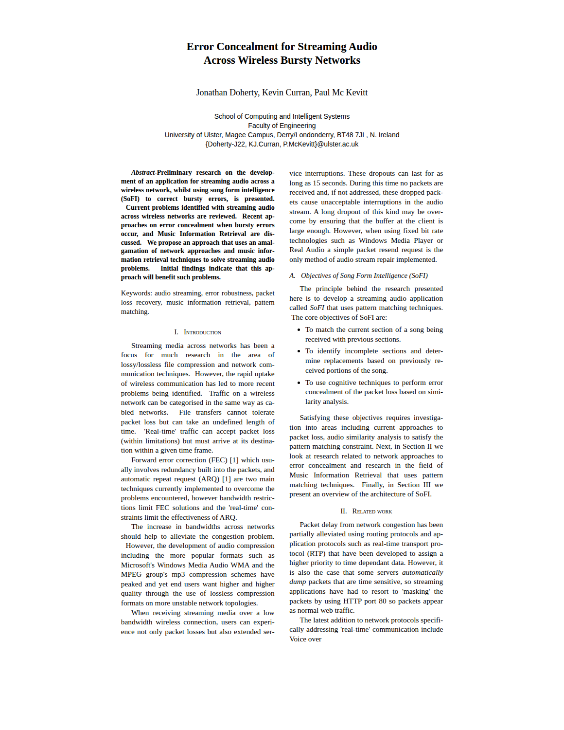Error Concealment for Streaming Audio
Across Wireless Bursty Networks
Jonathan Doherty, Kevin Curran, Paul Mc Kevitt
School of Computing and Intelligent Systems
Faculty of Engineering
University of Ulster, Magee Campus, Derry/Londonderry, BT48 7JL, N. Ireland
{Doherty-J22, KJ.Curran, P.McKevitt}@ulster.ac.uk
Abstract-Preliminary research on the development of an application for streaming audio across a wireless network, whilst using song form intelligence (SoFI) to correct bursty errors, is presented. Current problems identified with streaming audio across wireless networks are reviewed. Recent approaches on error concealment when bursty errors occur, and Music Information Retrieval are discussed. We propose an approach that uses an amalgamation of network approaches and music information retrieval techniques to solve streaming audio problems. Initial findings indicate that this approach will benefit such problems.
Keywords: audio streaming, error robustness, packet loss recovery, music information retrieval, pattern matching.
I. Introduction
Streaming media across networks has been a focus for much research in the area of lossy/lossless file compression and network communication techniques. However, the rapid uptake of wireless communication has led to more recent problems being identified. Traffic on a wireless network can be categorised in the same way as cabled networks. File transfers cannot tolerate packet loss but can take an undefined length of time. 'Real-time' traffic can accept packet loss (within limitations) but must arrive at its destination within a given time frame.
Forward error correction (FEC) [1] which usually involves redundancy built into the packets, and automatic repeat request (ARQ) [1] are two main techniques currently implemented to overcome the problems encountered, however bandwidth restrictions limit FEC solutions and the 'real-time' constraints limit the effectiveness of ARQ.
The increase in bandwidths across networks should help to alleviate the congestion problem. However, the development of audio compression including the more popular formats such as Microsoft's Windows Media Audio WMA and the MPEG group's mp3 compression schemes have peaked and yet end users want higher and higher quality through the use of lossless compression formats on more unstable network topologies.
When receiving streaming media over a low bandwidth wireless connection, users can experience not only packet losses but also extended service interruptions. These dropouts can last for as long as 15 seconds. During this time no packets are received and, if not addressed, these dropped packets cause unacceptable interruptions in the audio stream. A long dropout of this kind may be overcome by ensuring that the buffer at the client is large enough. However, when using fixed bit rate technologies such as Windows Media Player or Real Audio a simple packet resend request is the only method of audio stream repair implemented.
A. Objectives of Song Form Intelligence (SoFI)
The principle behind the research presented here is to develop a streaming audio application called SoFI that uses pattern matching techniques. The core objectives of SoFI are:
To match the current section of a song being received with previous sections.
To identify incomplete sections and determine replacements based on previously received portions of the song.
To use cognitive techniques to perform error concealment of the packet loss based on similarity analysis.
Satisfying these objectives requires investigation into areas including current approaches to packet loss, audio similarity analysis to satisfy the pattern matching constraint. Next, in Section II we look at research related to network approaches to error concealment and research in the field of Music Information Retrieval that uses pattern matching techniques. Finally, in Section III we present an overview of the architecture of SoFI.
II. Related work
Packet delay from network congestion has been partially alleviated using routing protocols and application protocols such as real-time transport protocol (RTP) that have been developed to assign a higher priority to time dependant data. However, it is also the case that some servers automatically dump packets that are time sensitive, so streaming applications have had to resort to 'masking' the packets by using HTTP port 80 so packets appear as normal web traffic.
The latest addition to network protocols specifically addressing 'real-time' communication include Voice over